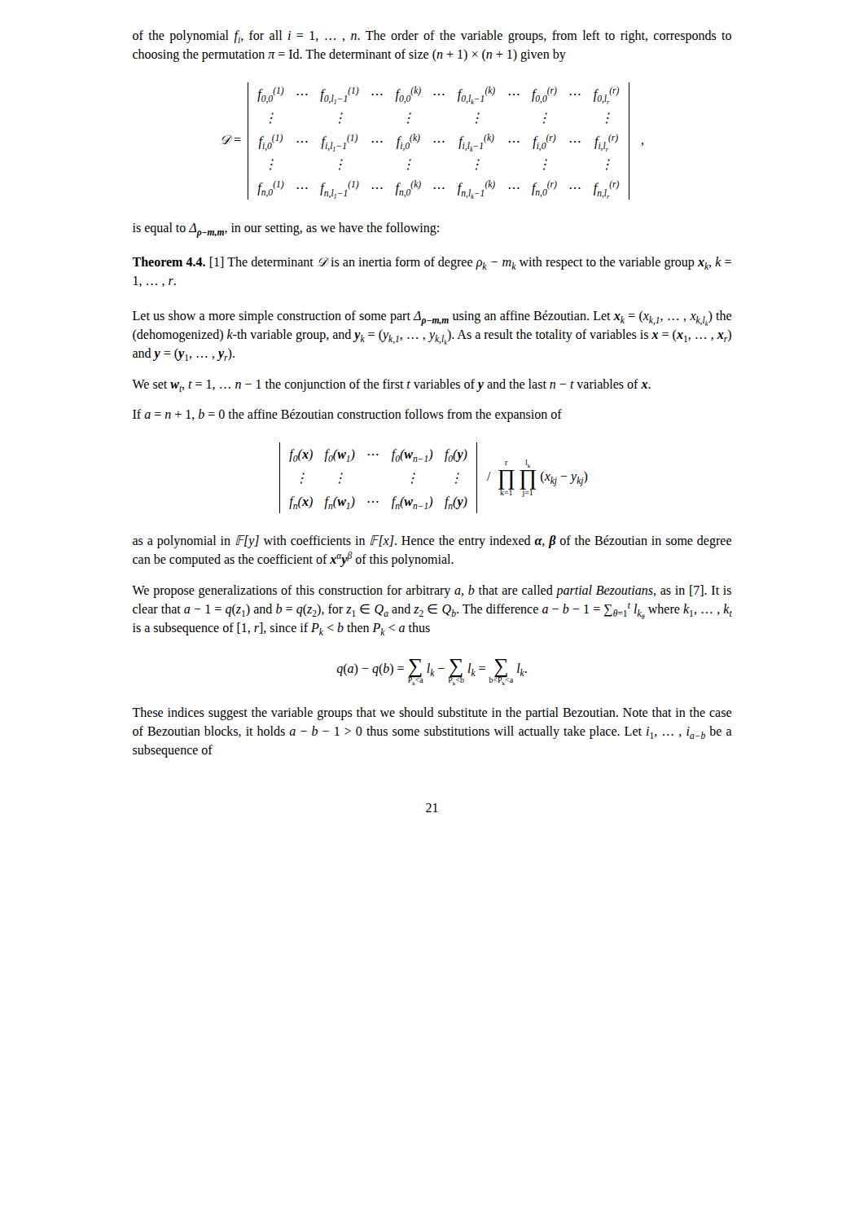of the polynomial fi, for all i = 1, … , n. The order of the variable groups, from left to right, corresponds to choosing the permutation π = Id. The determinant of size (n + 1) × (n + 1) given by
𝒟 =
| f 0,0 (1) | ⋯ | f 0,l 1 −1 (1) | ⋯ | f 0,0 (k) | ⋯ | f 0,l k −1 (k) | ⋯ | f 0,0 (r) | ⋯ | f 0,l r (r) |
| ⋮ | | ⋮ | | ⋮ | | ⋮ | | ⋮ | | ⋮ |
| f i,0 (1) | ⋯ | f i,l 1 −1 (1) | ⋯ | f i,0 (k) | ⋯ | f i,l k −1 (k) | ⋯ | f i,0 (r) | ⋯ | f i,l r (r) |
| ⋮ | | ⋮ | | ⋮ | | ⋮ | | ⋮ | | ⋮ |
| f n,0 (1) | ⋯ | f n,l 1 −1 (1) | ⋯ | f n,0 (k) | ⋯ | f n,l k −1 (k) | ⋯ | f n,0 (r) | ⋯ | f n,l r (r) |
,
is equal to Δρ−m,m, in our setting, as we have the following:
Theorem 4.4. [1] The determinant 𝒟 is an inertia form of degree ρk − mk with respect to the variable group xk, k = 1, … , r.
Let us show a more simple construction of some part Δρ−m,m using an affine Bézoutian. Let xk = (xk,1, … , xk,lk) the (dehomogenized) k-th variable group, and yk = (yk,1, … , yk,lk). As a result the totality of variables is x = (x1, … , xr) and y = (y1, … , yr).
We set wt, t = 1, … n − 1 the conjunction of the first t variables of y and the last n − t variables of x.
If a = n + 1, b = 0 the affine Bézoutian construction follows from the expansion of
| f 0 ( x ) | f 0 ( w 1 ) | ⋯ | f 0 ( w n−1 ) | f 0 ( y ) |
| ⋮ | ⋮ | | ⋮ | ⋮ |
| f n ( x ) | f n ( w 1 ) | ⋯ | f n ( w n−1 ) | f n ( y ) |
/ r∏k=1 lk∏j=1 (xkj − ykj)
as a polynomial in 𝔽[y] with coefficients in 𝔽[x]. Hence the entry indexed α, β of the Bézoutian in some degree can be computed as the coefficient of xαyβ of this polynomial.
We propose generalizations of this construction for arbitrary a, b that are called partial Bezoutians, as in [7]. It is clear that a − 1 = q(z1) and b = q(z2), for z1 ∈ Qa and z2 ∈ Qb. The difference a − b − 1 = ∑θ=1t lkθ where k1, … , kt is a subsequence of [1, r], since if Pk < b then Pk < a thus
q(a) − q(b) = ∑Pk<a lk − ∑Pk<b lk = ∑b<Pk<a lk.
These indices suggest the variable groups that we should substitute in the partial Bezoutian. Note that in the case of Bezoutian blocks, it holds a − b − 1 > 0 thus some substitutions will actually take place. Let i1, … , ia−b be a subsequence of
21